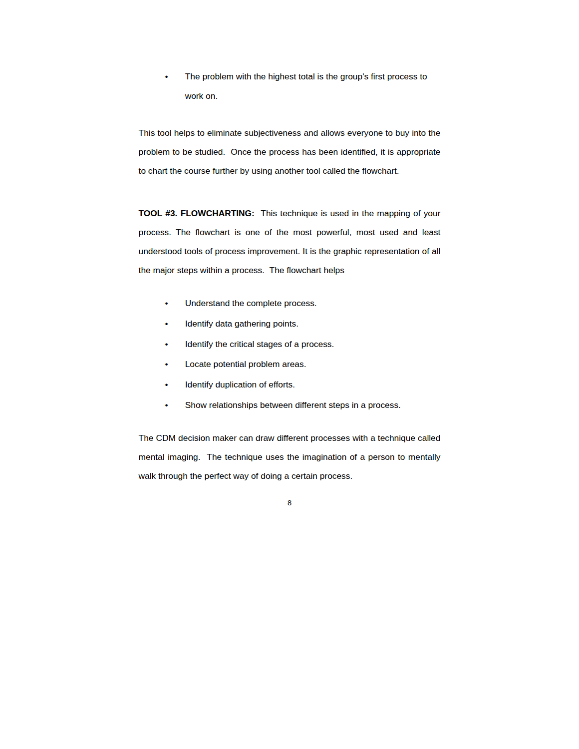The problem with the highest total is the group's first process to work on.
This tool helps to eliminate subjectiveness and allows everyone to buy into the problem to be studied. Once the process has been identified, it is appropriate to chart the course further by using another tool called the flowchart.
TOOL #3. FLOWCHARTING: This technique is used in the mapping of your process. The flowchart is one of the most powerful, most used and least understood tools of process improvement. It is the graphic representation of all the major steps within a process. The flowchart helps
Understand the complete process.
Identify data gathering points.
Identify the critical stages of a process.
Locate potential problem areas.
Identify duplication of efforts.
Show relationships between different steps in a process.
The CDM decision maker can draw different processes with a technique called mental imaging. The technique uses the imagination of a person to mentally walk through the perfect way of doing a certain process.
8